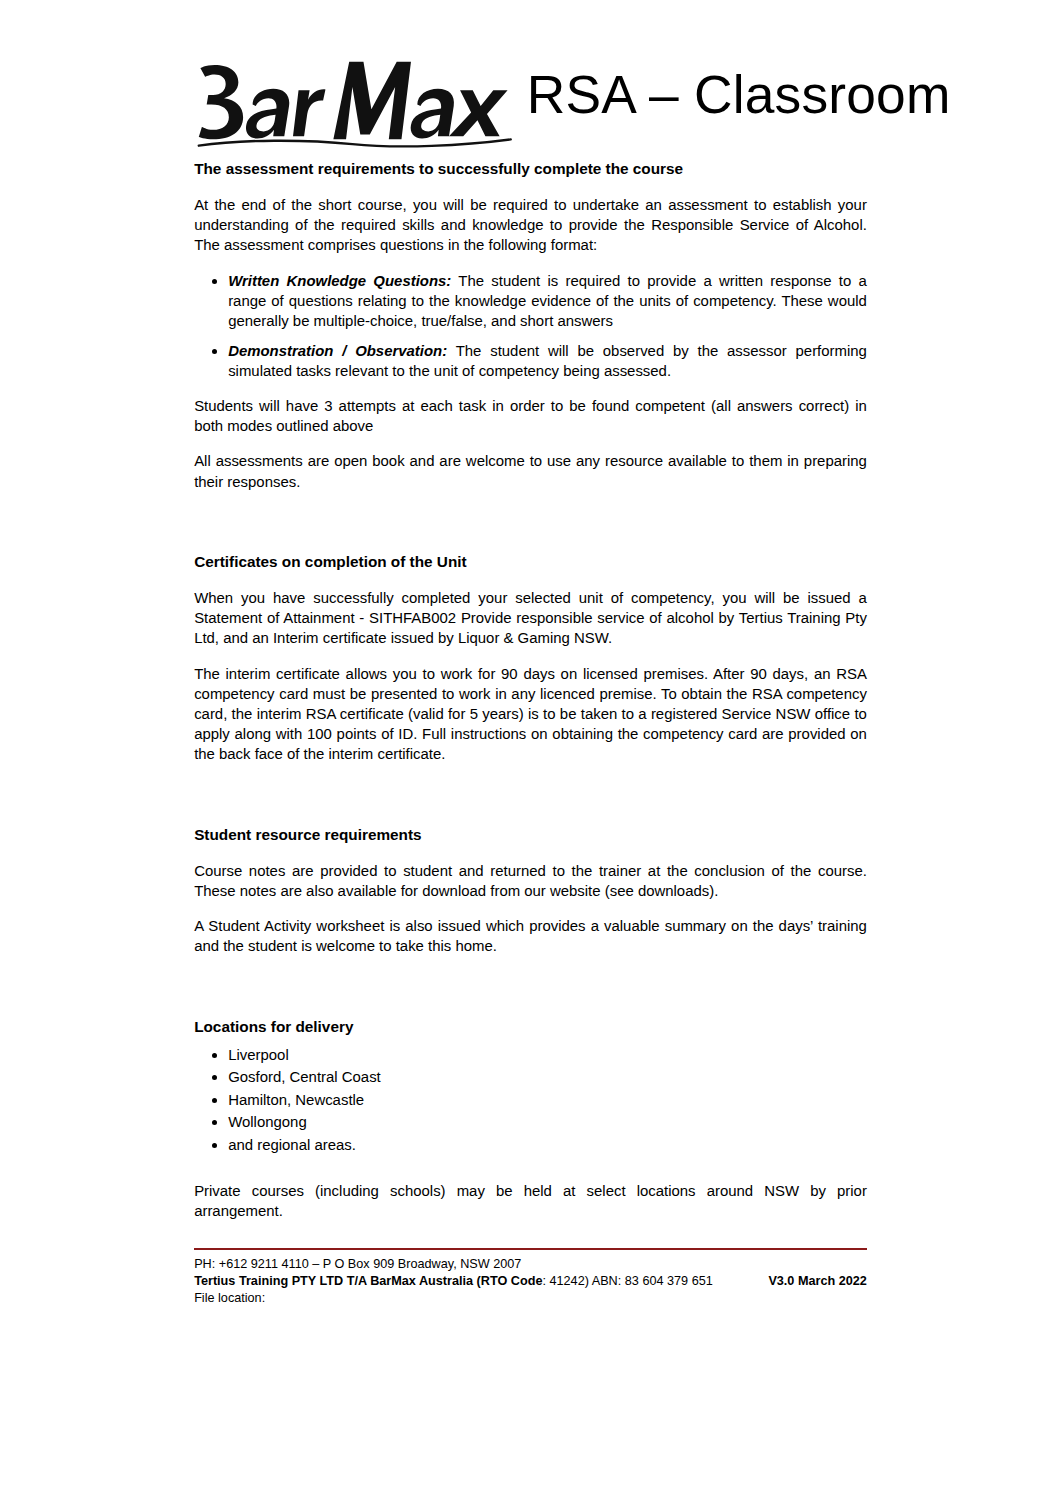RSA – Classroom
The assessment requirements to successfully complete the course
At the end of the short course, you will be required to undertake an assessment to establish your understanding of the required skills and knowledge to provide the Responsible Service of Alcohol. The assessment comprises questions in the following format:
Written Knowledge Questions: The student is required to provide a written response to a range of questions relating to the knowledge evidence of the units of competency. These would generally be multiple-choice, true/false, and short answers
Demonstration / Observation: The student will be observed by the assessor performing simulated tasks relevant to the unit of competency being assessed.
Students will have 3 attempts at each task in order to be found competent (all answers correct) in both modes outlined above
All assessments are open book and are welcome to use any resource available to them in preparing their responses.
Certificates on completion of the Unit
When you have successfully completed your selected unit of competency, you will be issued a Statement of Attainment - SITHFAB002 Provide responsible service of alcohol by Tertius Training Pty Ltd, and an Interim certificate issued by Liquor & Gaming NSW.
The interim certificate allows you to work for 90 days on licensed premises. After 90 days, an RSA competency card must be presented to work in any licenced premise. To obtain the RSA competency card, the interim RSA certificate (valid for 5 years) is to be taken to a registered Service NSW office to apply along with 100 points of ID. Full instructions on obtaining the competency card are provided on the back face of the interim certificate.
Student resource requirements
Course notes are provided to student and returned to the trainer at the conclusion of the course. These notes are also available for download from our website (see downloads).
A Student Activity worksheet is also issued which provides a valuable summary on the days’ training and the student is welcome to take this home.
Locations for delivery
Liverpool
Gosford, Central Coast
Hamilton, Newcastle
Wollongong
and regional areas.
Private courses (including schools) may be held at select locations around NSW by prior arrangement.
PH: +612 9211 4110 – P O Box 909 Broadway, NSW 2007
Tertius Training PTY LTD T/A BarMax Australia (RTO Code: 41242) ABN: 83 604 379 651
V3.0 March 2022
File location: